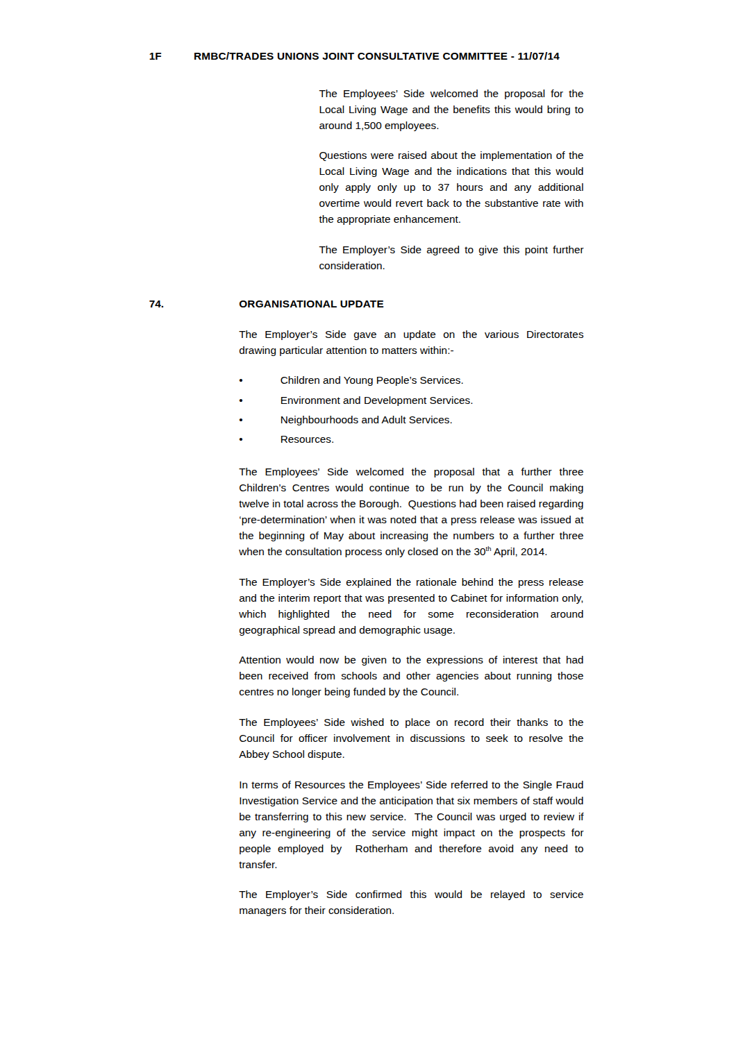1FRMBC/TRADES UNIONS JOINT CONSULTATIVE COMMITTEE - 11/07/14
The Employees’ Side welcomed the proposal for the Local Living Wage and the benefits this would bring to around 1,500 employees.
Questions were raised about the implementation of the Local Living Wage and the indications that this would only apply only up to 37 hours and any additional overtime would revert back to the substantive rate with the appropriate enhancement.
The Employer’s Side agreed to give this point further consideration.
74.
ORGANISATIONAL UPDATE
The Employer’s Side gave an update on the various Directorates drawing particular attention to matters within:-
•Children and Young People’s Services.
•Environment and Development Services.
•Neighbourhoods and Adult Services.
•Resources.
The Employees’ Side welcomed the proposal that a further three Children’s Centres would continue to be run by the Council making twelve in total across the Borough. Questions had been raised regarding ‘pre-determination’ when it was noted that a press release was issued at the beginning of May about increasing the numbers to a further three when the consultation process only closed on the 30th April, 2014.
The Employer’s Side explained the rationale behind the press release and the interim report that was presented to Cabinet for information only, which highlighted the need for some reconsideration around geographical spread and demographic usage.
Attention would now be given to the expressions of interest that had been received from schools and other agencies about running those centres no longer being funded by the Council.
The Employees’ Side wished to place on record their thanks to the Council for officer involvement in discussions to seek to resolve the Abbey School dispute.
In terms of Resources the Employees’ Side referred to the Single Fraud Investigation Service and the anticipation that six members of staff would be transferring to this new service. The Council was urged to review if any re-engineering of the service might impact on the prospects for people employed by Rotherham and therefore avoid any need to transfer.
The Employer’s Side confirmed this would be relayed to service managers for their consideration.